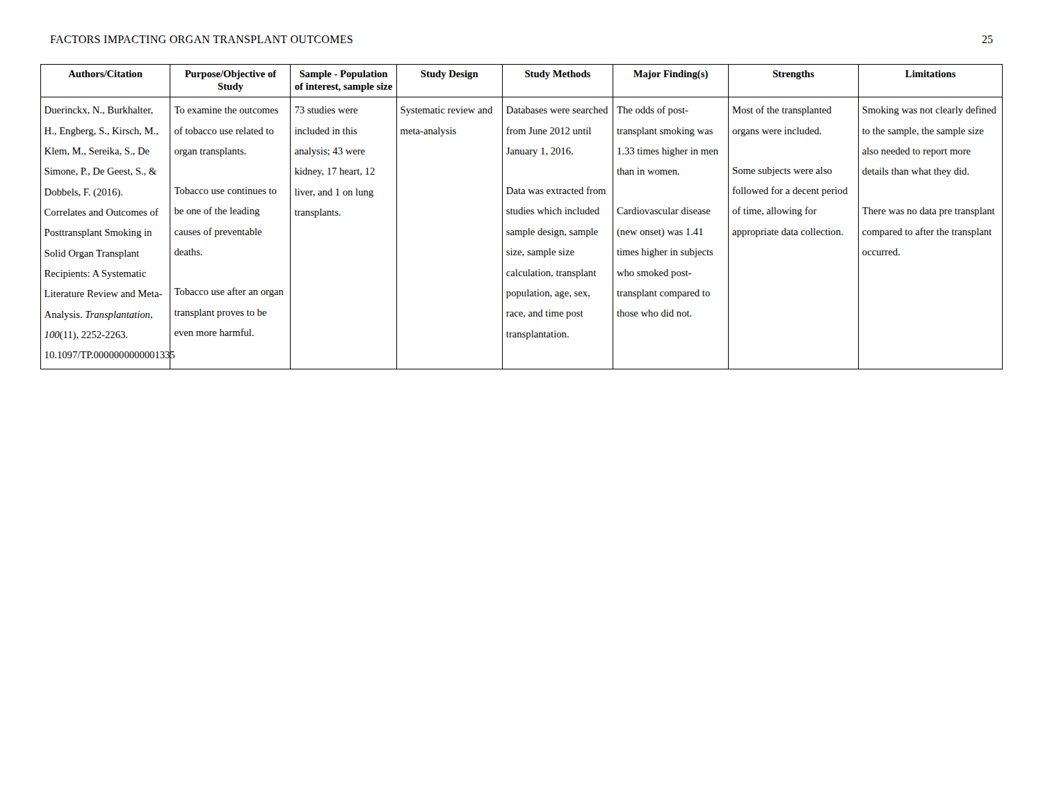Factors Impacting Organ Transplant Outcomes 25
| Authors/Citation | Purpose/Objective of Study | Sample - Population of interest, sample size | Study Design | Study Methods | Major Finding(s) | Strengths | Limitations |
| --- | --- | --- | --- | --- | --- | --- | --- |
| Duerinckx, N., Burkhalter, H., Engberg, S., Kirsch, M., Klem, M., Sereika, S., De Simone, P., De Geest, S., & Dobbels, F. (2016). Correlates and Outcomes of Posttransplant Smoking in Solid Organ Transplant Recipients: A Systematic Literature Review and Meta-Analysis. Transplantation, 100 (11), 2252-2263. 10.1097/TP.0000000000001335 | To examine the outcomes of tobacco use related to organ transplants. Tobacco use continues to be one of the leading causes of preventable deaths. Tobacco use after an organ transplant proves to be even more harmful. | 73 studies were included in this analysis; 43 were kidney, 17 heart, 12 liver, and 1 on lung transplants. | Systematic review and meta-analysis | Databases were searched from June 2012 until January 1, 2016. Data was extracted from studies which included sample design, sample size, sample size calculation, transplant population, age, sex, race, and time post transplantation. | The odds of post-transplant smoking was 1.33 times higher in men than in women. Cardiovascular disease (new onset) was 1.41 times higher in subjects who smoked post-transplant compared to those who did not. | Most of the transplanted organs were included. Some subjects were also followed for a decent period of time, allowing for appropriate data collection. | Smoking was not clearly defined to the sample, the sample size also needed to report more details than what they did. There was no data pre transplant compared to after the transplant occurred. |